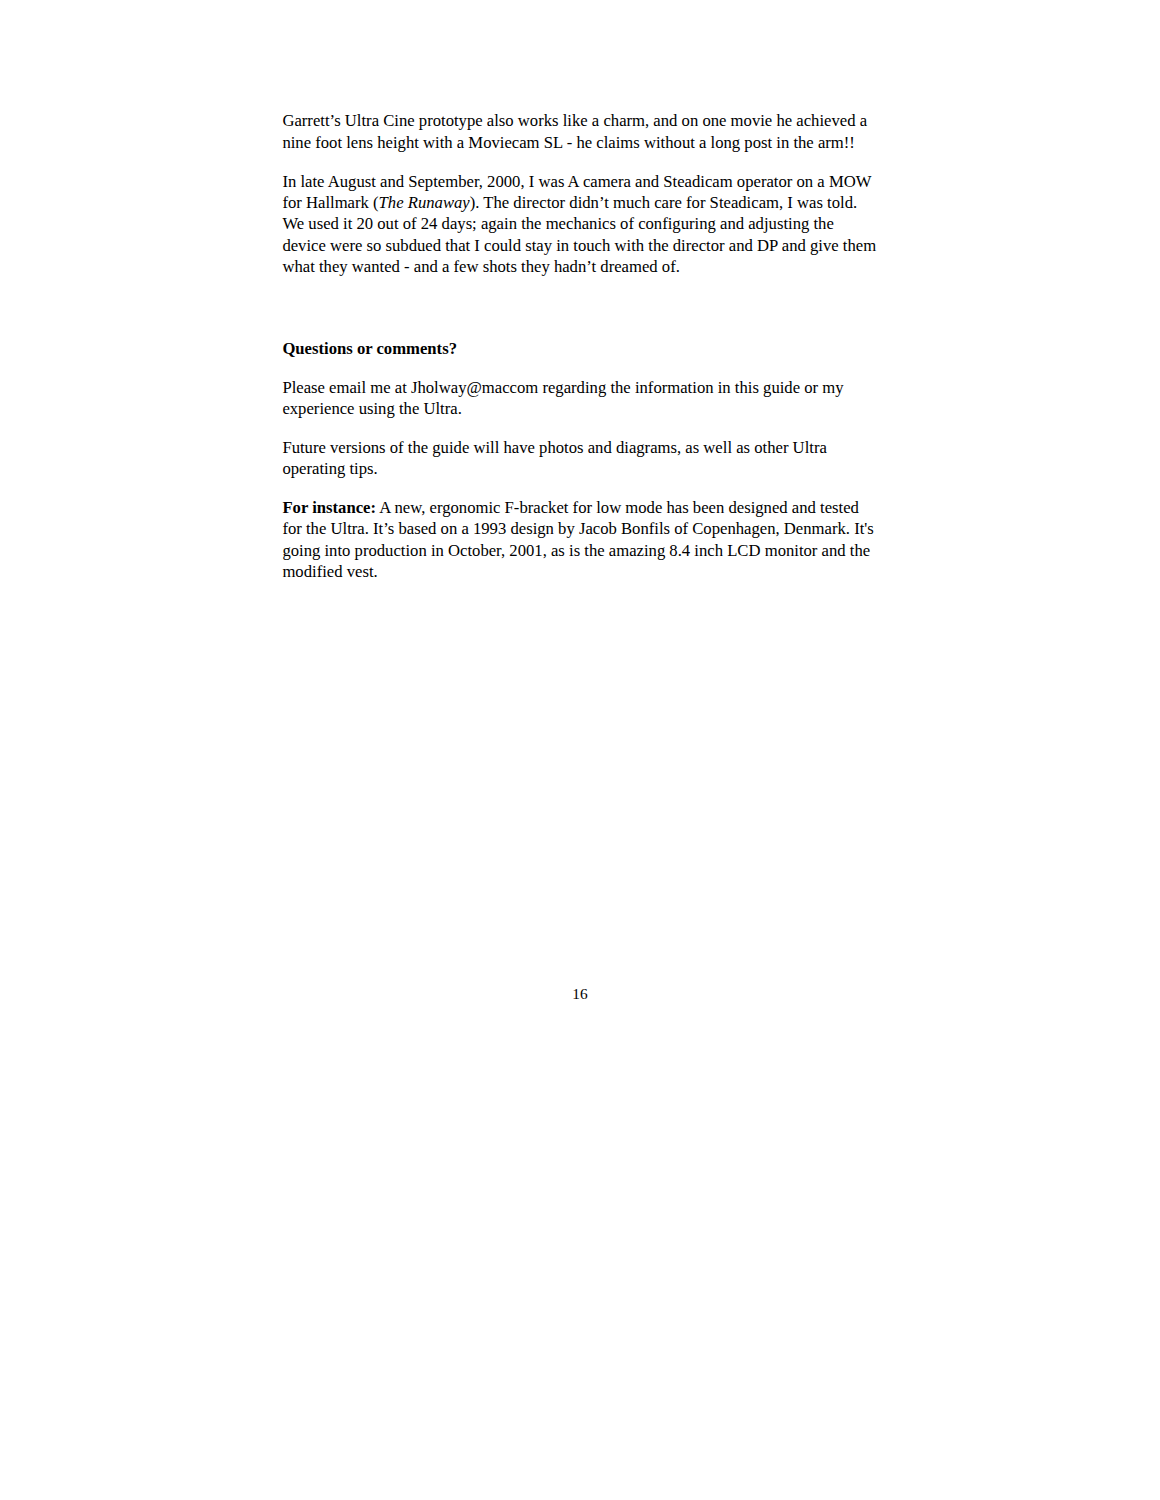Garrett’s Ultra Cine prototype also works like a charm, and on one movie he achieved a nine foot lens height with a Moviecam SL - he claims without a long post in the arm!!
In late August and September, 2000, I was A camera and Steadicam operator on a MOW for Hallmark (The Runaway). The director didn’t much care for Steadicam, I was told. We used it 20 out of 24 days; again the mechanics of configuring and adjusting the device were so subdued that I could stay in touch with the director and DP and give them what they wanted - and a few shots they hadn’t dreamed of.
Questions or comments?
Please email me at Jholway@maccom regarding the information in this guide or my experience using the Ultra.
Future versions of the guide will have photos and diagrams, as well as other Ultra operating tips.
For instance: A new, ergonomic F-bracket for low mode has been designed and tested for the Ultra. It’s based on a 1993 design by Jacob Bonfils of Copenhagen, Denmark. It's going into production in October, 2001, as is the amazing 8.4 inch LCD monitor and the modified vest.
16